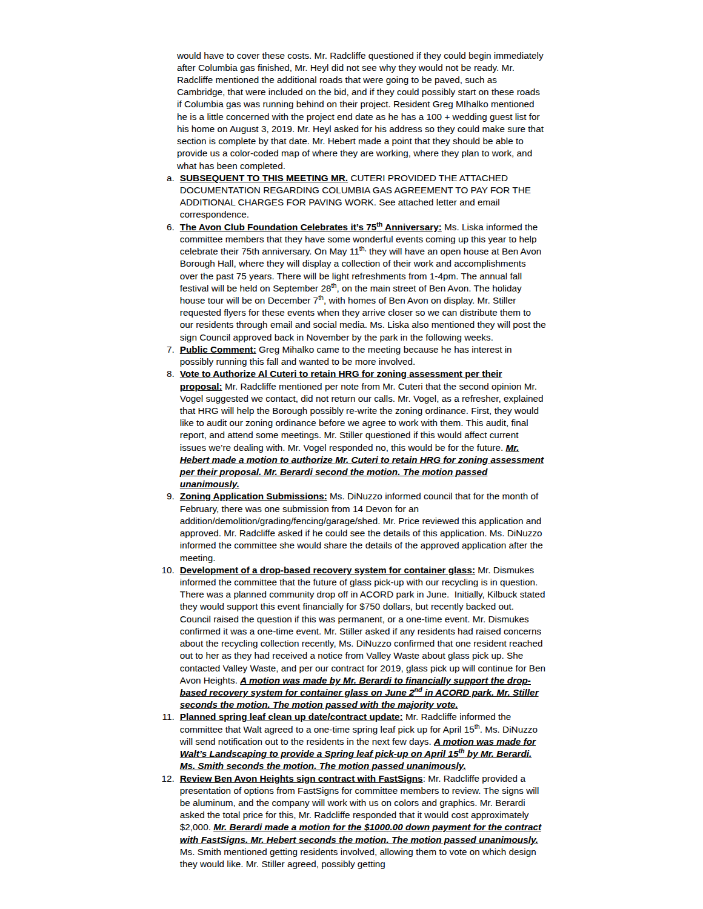would have to cover these costs. Mr. Radcliffe questioned if they could begin immediately after Columbia gas finished, Mr. Heyl did not see why they would not be ready. Mr. Radcliffe mentioned the additional roads that were going to be paved, such as Cambridge, that were included on the bid, and if they could possibly start on these roads if Columbia gas was running behind on their project. Resident Greg MIhalko mentioned he is a little concerned with the project end date as he has a 100 + wedding guest list for his home on August 3, 2019. Mr. Heyl asked for his address so they could make sure that section is complete by that date. Mr. Hebert made a point that they should be able to provide us a color-coded map of where they are working, where they plan to work, and what has been completed.
SUBSEQUENT TO THIS MEETING MR. CUTERI PROVIDED THE ATTACHED DOCUMENTATION REGARDING COLUMBIA GAS AGREEMENT TO PAY FOR THE ADDITIONAL CHARGES FOR PAVING WORK. See attached letter and email correspondence.
The Avon Club Foundation Celebrates it’s 75th Anniversary: Ms. Liska informed the committee members that they have some wonderful events coming up this year to help celebrate their 75th anniversary. On May 11th, they will have an open house at Ben Avon Borough Hall, where they will display a collection of their work and accomplishments over the past 75 years. There will be light refreshments from 1-4pm. The annual fall festival will be held on September 28th, on the main street of Ben Avon. The holiday house tour will be on December 7th, with homes of Ben Avon on display. Mr. Stiller requested flyers for these events when they arrive closer so we can distribute them to our residents through email and social media. Ms. Liska also mentioned they will post the sign Council approved back in November by the park in the following weeks.
Public Comment: Greg Mihalko came to the meeting because he has interest in possibly running this fall and wanted to be more involved.
Vote to Authorize Al Cuteri to retain HRG for zoning assessment per their proposal: Mr. Radcliffe mentioned per note from Mr. Cuteri that the second opinion Mr. Vogel suggested we contact, did not return our calls. Mr. Vogel, as a refresher, explained that HRG will help the Borough possibly re-write the zoning ordinance. First, they would like to audit our zoning ordinance before we agree to work with them. This audit, final report, and attend some meetings. Mr. Stiller questioned if this would affect current issues we’re dealing with. Mr. Vogel responded no, this would be for the future. Mr. Hebert made a motion to authorize Mr. Cuteri to retain HRG for zoning assessment per their proposal. Mr. Berardi second the motion. The motion passed unanimously.
Zoning Application Submissions: Ms. DiNuzzo informed council that for the month of February, there was one submission from 14 Devon for an addition/demolition/grading/fencing/garage/shed. Mr. Price reviewed this application and approved. Mr. Radcliffe asked if he could see the details of this application. Ms. DiNuzzo informed the committee she would share the details of the approved application after the meeting.
Development of a drop-based recovery system for container glass: Mr. Dismukes informed the committee that the future of glass pick-up with our recycling is in question. There was a planned community drop off in ACORD park in June. Initially, Kilbuck stated they would support this event financially for $750 dollars, but recently backed out. Council raised the question if this was permanent, or a one-time event. Mr. Dismukes confirmed it was a one-time event. Mr. Stiller asked if any residents had raised concerns about the recycling collection recently, Ms. DiNuzzo confirmed that one resident reached out to her as they had received a notice from Valley Waste about glass pick up. She contacted Valley Waste, and per our contract for 2019, glass pick up will continue for Ben Avon Heights. A motion was made by Mr. Berardi to financially support the drop-based recovery system for container glass on June 2nd in ACORD park. Mr. Stiller seconds the motion. The motion passed with the majority vote.
Planned spring leaf clean up date/contract update: Mr. Radcliffe informed the committee that Walt agreed to a one-time spring leaf pick up for April 15th. Ms. DiNuzzo will send notification out to the residents in the next few days. A motion was made for Walt’s Landscaping to provide a Spring leaf pick-up on April 15th by Mr. Berardi. Ms. Smith seconds the motion. The motion passed unanimously.
Review Ben Avon Heights sign contract with FastSigns: Mr. Radcliffe provided a presentation of options from FastSigns for committee members to review. The signs will be aluminum, and the company will work with us on colors and graphics. Mr. Berardi asked the total price for this, Mr. Radcliffe responded that it would cost approximately $2,000. Mr. Berardi made a motion for the $1000.00 down payment for the contract with FastSigns. Mr. Hebert seconds the motion. The motion passed unanimously. Ms. Smith mentioned getting residents involved, allowing them to vote on which design they would like. Mr. Stiller agreed, possibly getting